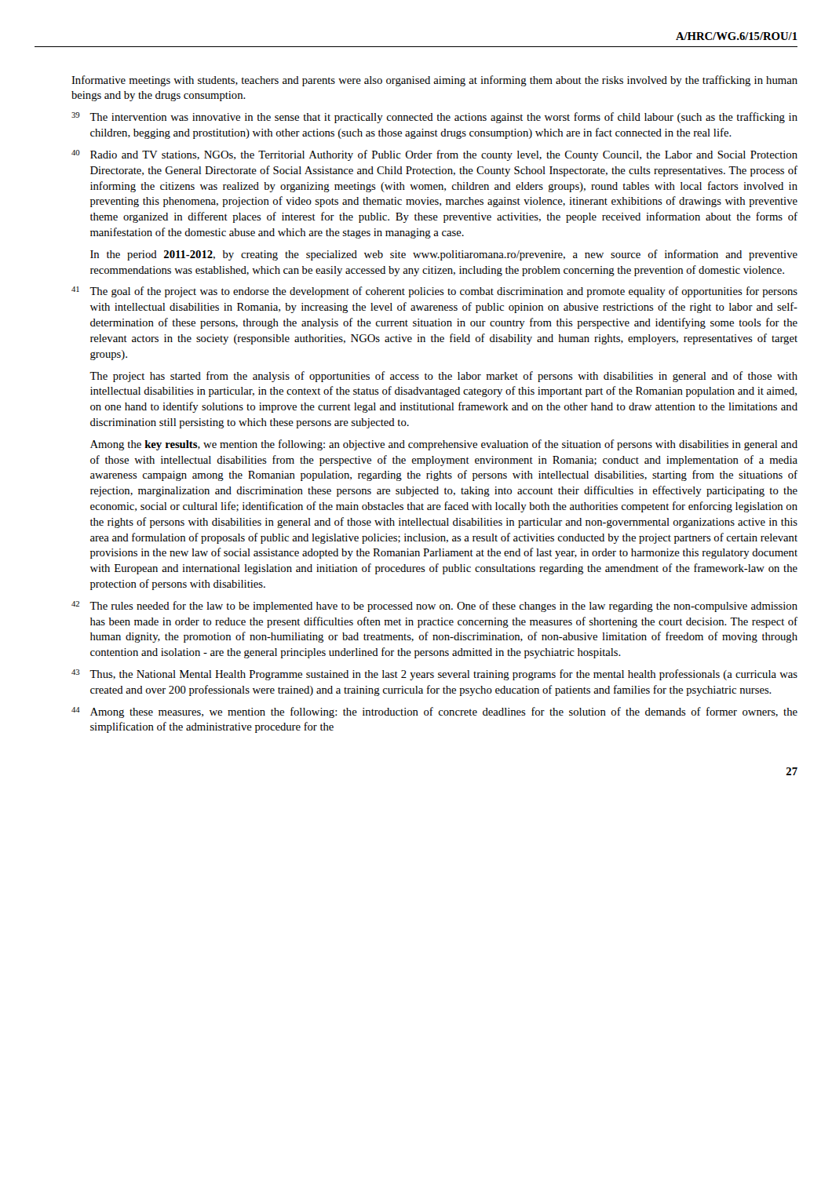A/HRC/WG.6/15/ROU/1
Informative meetings with students, teachers and parents were also organised aiming at informing them about the risks involved by the trafficking in human beings and by the drugs consumption.
39
The intervention was innovative in the sense that it practically connected the actions against the worst forms of child labour (such as the trafficking in children, begging and prostitution) with other actions (such as those against drugs consumption) which are in fact connected in the real life.
40
Radio and TV stations, NGOs, the Territorial Authority of Public Order from the county level, the County Council, the Labor and Social Protection Directorate, the General Directorate of Social Assistance and Child Protection, the County School Inspectorate, the cults representatives. The process of informing the citizens was realized by organizing meetings (with women, children and elders groups), round tables with local factors involved in preventing this phenomena, projection of video spots and thematic movies, marches against violence, itinerant exhibitions of drawings with preventive theme organized in different places of interest for the public. By these preventive activities, the people received information about the forms of manifestation of the domestic abuse and which are the stages in managing a case.
In the period 2011-2012, by creating the specialized web site www.politiaromana.ro/prevenire, a new source of information and preventive recommendations was established, which can be easily accessed by any citizen, including the problem concerning the prevention of domestic violence.
41
The goal of the project was to endorse the development of coherent policies to combat discrimination and promote equality of opportunities for persons with intellectual disabilities in Romania, by increasing the level of awareness of public opinion on abusive restrictions of the right to labor and self-determination of these persons, through the analysis of the current situation in our country from this perspective and identifying some tools for the relevant actors in the society (responsible authorities, NGOs active in the field of disability and human rights, employers, representatives of target groups).
The project has started from the analysis of opportunities of access to the labor market of persons with disabilities in general and of those with intellectual disabilities in particular, in the context of the status of disadvantaged category of this important part of the Romanian population and it aimed, on one hand to identify solutions to improve the current legal and institutional framework and on the other hand to draw attention to the limitations and discrimination still persisting to which these persons are subjected to.
Among the key results, we mention the following: an objective and comprehensive evaluation of the situation of persons with disabilities in general and of those with intellectual disabilities from the perspective of the employment environment in Romania; conduct and implementation of a media awareness campaign among the Romanian population, regarding the rights of persons with intellectual disabilities, starting from the situations of rejection, marginalization and discrimination these persons are subjected to, taking into account their difficulties in effectively participating to the economic, social or cultural life; identification of the main obstacles that are faced with locally both the authorities competent for enforcing legislation on the rights of persons with disabilities in general and of those with intellectual disabilities in particular and non-governmental organizations active in this area and formulation of proposals of public and legislative policies; inclusion, as a result of activities conducted by the project partners of certain relevant provisions in the new law of social assistance adopted by the Romanian Parliament at the end of last year, in order to harmonize this regulatory document with European and international legislation and initiation of procedures of public consultations regarding the amendment of the framework-law on the protection of persons with disabilities.
42
The rules needed for the law to be implemented have to be processed now on. One of these changes in the law regarding the non-compulsive admission has been made in order to reduce the present difficulties often met in practice concerning the measures of shortening the court decision. The respect of human dignity, the promotion of non-humiliating or bad treatments, of non-discrimination, of non-abusive limitation of freedom of moving through contention and isolation - are the general principles underlined for the persons admitted in the psychiatric hospitals.
43
Thus, the National Mental Health Programme sustained in the last 2 years several training programs for the mental health professionals (a curricula was created and over 200 professionals were trained) and a training curricula for the psycho education of patients and families for the psychiatric nurses.
44
Among these measures, we mention the following: the introduction of concrete deadlines for the solution of the demands of former owners, the simplification of the administrative procedure for the
27